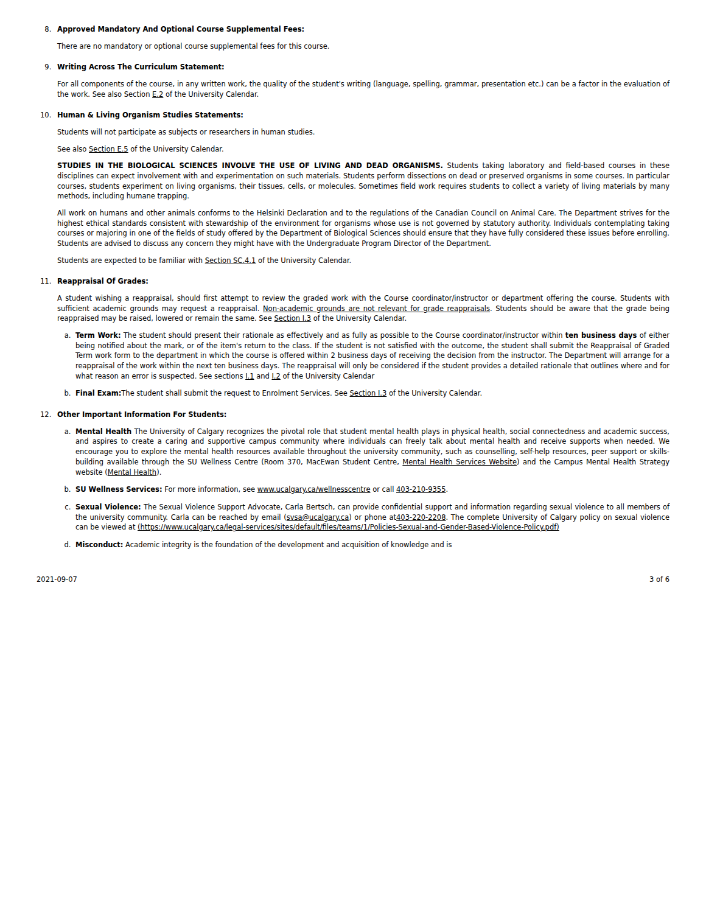Approved Mandatory And Optional Course Supplemental Fees:
There are no mandatory or optional course supplemental fees for this course.
Writing Across The Curriculum Statement:
For all components of the course, in any written work, the quality of the student's writing (language, spelling, grammar, presentation etc.) can be a factor in the evaluation of the work. See also Section E.2 of the University Calendar.
Human & Living Organism Studies Statements:
Students will not participate as subjects or researchers in human studies.
See also Section E.5 of the University Calendar.
STUDIES IN THE BIOLOGICAL SCIENCES INVOLVE THE USE OF LIVING AND DEAD ORGANISMS. Students taking laboratory and field-based courses in these disciplines can expect involvement with and experimentation on such materials. Students perform dissections on dead or preserved organisms in some courses. In particular courses, students experiment on living organisms, their tissues, cells, or molecules. Sometimes field work requires students to collect a variety of living materials by many methods, including humane trapping.
All work on humans and other animals conforms to the Helsinki Declaration and to the regulations of the Canadian Council on Animal Care. The Department strives for the highest ethical standards consistent with stewardship of the environment for organisms whose use is not governed by statutory authority. Individuals contemplating taking courses or majoring in one of the fields of study offered by the Department of Biological Sciences should ensure that they have fully considered these issues before enrolling. Students are advised to discuss any concern they might have with the Undergraduate Program Director of the Department.
Students are expected to be familiar with Section SC.4.1 of the University Calendar.
Reappraisal Of Grades:
A student wishing a reappraisal, should first attempt to review the graded work with the Course coordinator/instructor or department offering the course. Students with sufficient academic grounds may request a reappraisal. Non-academic grounds are not relevant for grade reappraisals. Students should be aware that the grade being reappraised may be raised, lowered or remain the same. See Section I.3 of the University Calendar.
Term Work: The student should present their rationale as effectively and as fully as possible to the Course coordinator/instructor within ten business days of either being notified about the mark, or of the item's return to the class. If the student is not satisfied with the outcome, the student shall submit the Reappraisal of Graded Term work form to the department in which the course is offered within 2 business days of receiving the decision from the instructor. The Department will arrange for a reappraisal of the work within the next ten business days. The reappraisal will only be considered if the student provides a detailed rationale that outlines where and for what reason an error is suspected. See sections I.1 and I.2 of the University Calendar
Final Exam: The student shall submit the request to Enrolment Services. See Section I.3 of the University Calendar.
Other Important Information For Students:
Mental Health The University of Calgary recognizes the pivotal role that student mental health plays in physical health, social connectedness and academic success, and aspires to create a caring and supportive campus community where individuals can freely talk about mental health and receive supports when needed. We encourage you to explore the mental health resources available throughout the university community, such as counselling, self-help resources, peer support or skills-building available through the SU Wellness Centre (Room 370, MacEwan Student Centre, Mental Health Services Website) and the Campus Mental Health Strategy website (Mental Health).
SU Wellness Services: For more information, see www.ucalgary.ca/wellnesscentre or call 403-210-9355.
Sexual Violence: The Sexual Violence Support Advocate, Carla Bertsch, can provide confidential support and information regarding sexual violence to all members of the university community. Carla can be reached by email (svsa@ucalgary.ca) or phone at403-220-2208. The complete University of Calgary policy on sexual violence can be viewed at (https://www.ucalgary.ca/legal-services/sites/default/files/teams/1/Policies-Sexual-and-Gender-Based-Violence-Policy.pdf)
Misconduct: Academic integrity is the foundation of the development and acquisition of knowledge and is
2021-09-07 3 of 6